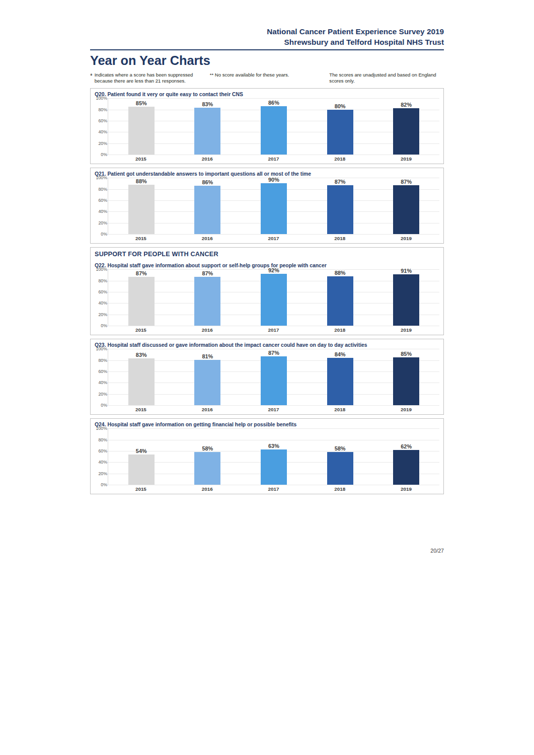National Cancer Patient Experience Survey 2019
Shrewsbury and Telford Hospital NHS Trust
Year on Year Charts
*Indicates where a score has been suppressed because there are less than 21 responses.
** No score available for these years.
The scores are unadjusted and based on England scores only.
Q20. Patient found it very or quite easy to contact their CNS
100%
80%
60%
40%
20%
0%
85%
83%
86%
80%
82%
2015
2016
2017
2018
2019
Q21. Patient got understandable answers to important questions all or most of the time
100%
80%
60%
40%
20%
0%
88%
86%
90%
87%
87%
2015
2016
2017
2018
2019
SUPPORT FOR PEOPLE WITH CANCER
Q22. Hospital staff gave information about support or self-help groups for people with cancer
100%
80%
60%
40%
20%
0%
87%
87%
92%
88%
91%
2015
2016
2017
2018
2019
Q23. Hospital staff discussed or gave information about the impact cancer could have on day to day activities
100%
80%
60%
40%
20%
0%
83%
81%
87%
84%
85%
2015
2016
2017
2018
2019
Q24. Hospital staff gave information on getting financial help or possible benefits
100%
80%
60%
40%
20%
0%
54%
58%
63%
58%
62%
2015
2016
2017
2018
2019
20/27